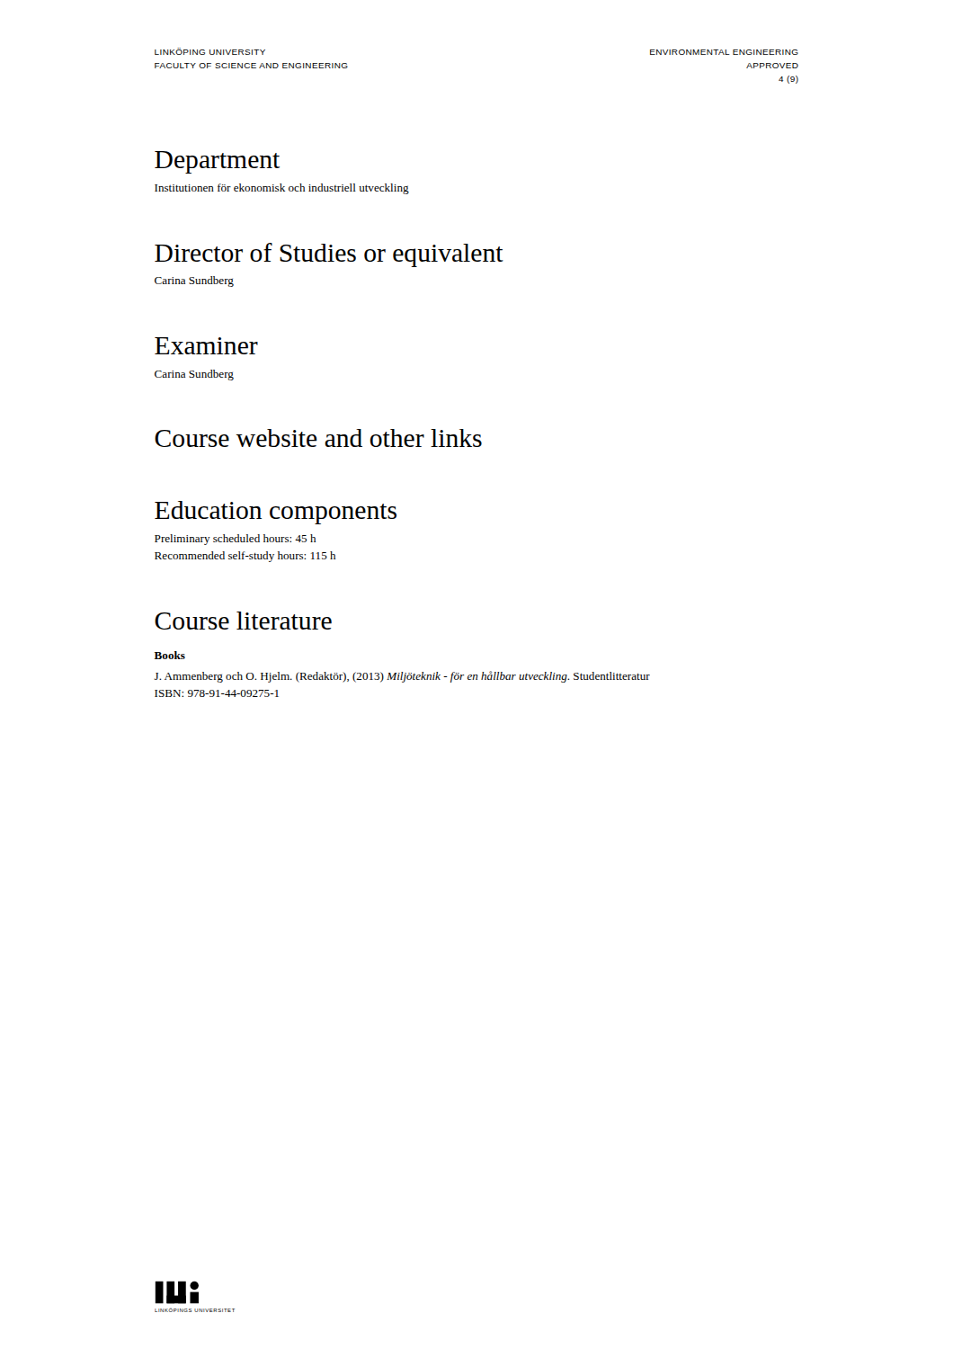Linköping University
Faculty of Science and Engineering
ENVIRONMENTAL ENGINEERING
APPROVED
4 (9)
Department
Institutionen för ekonomisk och industriell utveckling
Director of Studies or equivalent
Carina Sundberg
Examiner
Carina Sundberg
Course website and other links
Education components
Preliminary scheduled hours: 45 h
Recommended self-study hours: 115 h
Course literature
Books
J. Ammenberg och O. Hjelm. (Redaktör), (2013) Miljöteknik - för en hållbar utveckling. Studentlitteratur
ISBN: 978-91-44-09275-1
LINKÖPINGS UNIVERSITET